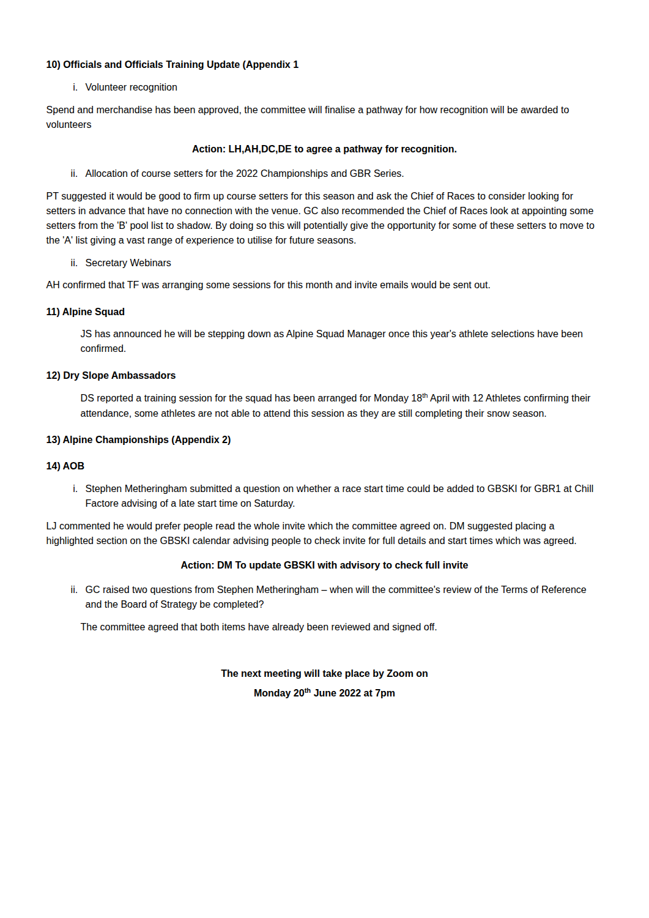Officials and Officials Training Update (Appendix 1
Volunteer recognition
Spend and merchandise has been approved, the committee will finalise a pathway for how recognition will be awarded to volunteers
Action: LH,AH,DC,DE to agree a pathway for recognition.
Allocation of course setters for the 2022 Championships and GBR Series.
PT suggested it would be good to firm up course setters for this season and ask the Chief of Races to consider looking for setters in advance that have no connection with the venue. GC also recommended the Chief of Races look at appointing some setters from the 'B' pool list to shadow. By doing so this will potentially give the opportunity for some of these setters to move to the 'A' list giving a vast range of experience to utilise for future seasons.
Secretary Webinars
AH confirmed that TF was arranging some sessions for this month and invite emails would be sent out.
Alpine Squad
JS has announced he will be stepping down as Alpine Squad Manager once this year's athlete selections have been confirmed.
Dry Slope Ambassadors
DS reported a training session for the squad has been arranged for Monday 18th April with 12 Athletes confirming their attendance, some athletes are not able to attend this session as they are still completing their snow season.
Alpine Championships (Appendix 2)
AOB
Stephen Metheringham submitted a question on whether a race start time could be added to GBSKI for GBR1 at Chill Factore advising of a late start time on Saturday.
LJ commented he would prefer people read the whole invite which the committee agreed on. DM suggested placing a highlighted section on the GBSKI calendar advising people to check invite for full details and start times which was agreed.
Action: DM To update GBSKI with advisory to check full invite
GC raised two questions from Stephen Metheringham – when will the committee's review of the Terms of Reference and the Board of Strategy be completed?
The committee agreed that both items have already been reviewed and signed off.
The next meeting will take place by Zoom on
Monday 20th June 2022 at 7pm